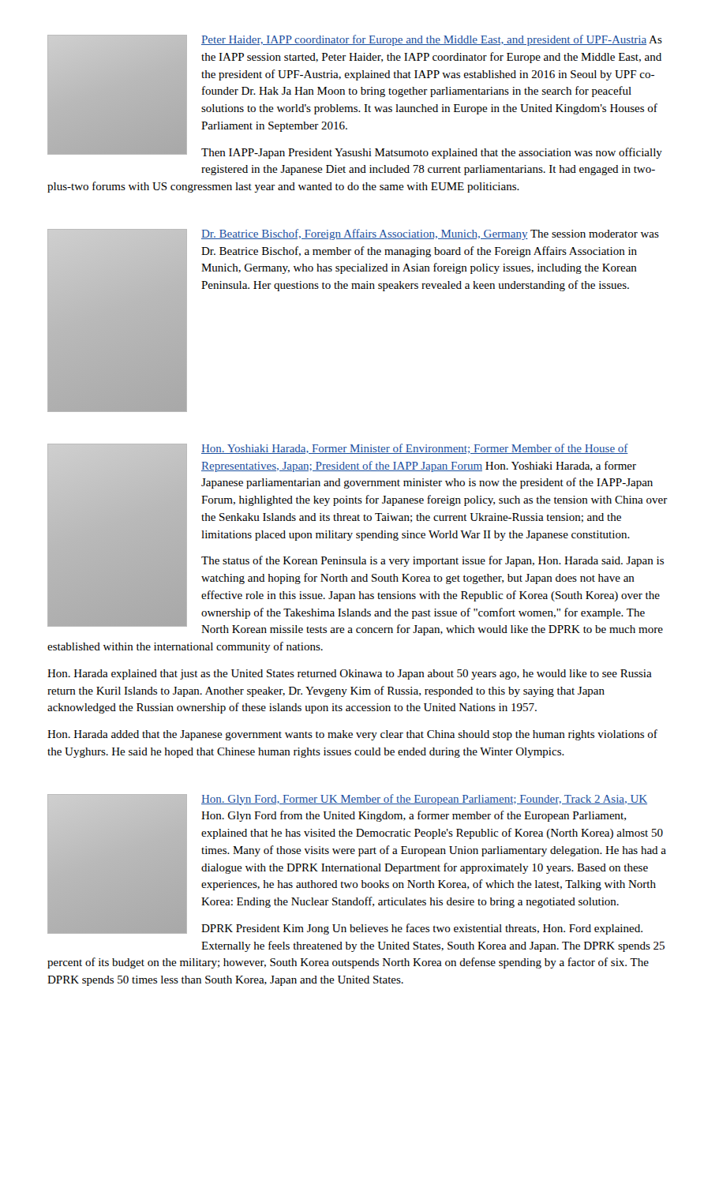Peter Haider, IAPP coordinator for Europe and the Middle East, and president of UPF-Austria As the IAPP session started, Peter Haider, the IAPP coordinator for Europe and the Middle East, and the president of UPF-Austria, explained that IAPP was established in 2016 in Seoul by UPF co-founder Dr. Hak Ja Han Moon to bring together parliamentarians in the search for peaceful solutions to the world's problems. It was launched in Europe in the United Kingdom's Houses of Parliament in September 2016.
Then IAPP-Japan President Yasushi Matsumoto explained that the association was now officially registered in the Japanese Diet and included 78 current parliamentarians. It had engaged in two-plus-two forums with US congressmen last year and wanted to do the same with EUME politicians.
Dr. Beatrice Bischof, Foreign Affairs Association, Munich, Germany The session moderator was Dr. Beatrice Bischof, a member of the managing board of the Foreign Affairs Association in Munich, Germany, who has specialized in Asian foreign policy issues, including the Korean Peninsula. Her questions to the main speakers revealed a keen understanding of the issues.
Hon. Yoshiaki Harada, Former Minister of Environment; Former Member of the House of Representatives, Japan; President of the IAPP Japan Forum Hon. Yoshiaki Harada, a former Japanese parliamentarian and government minister who is now the president of the IAPP-Japan Forum, highlighted the key points for Japanese foreign policy, such as the tension with China over the Senkaku Islands and its threat to Taiwan; the current Ukraine-Russia tension; and the limitations placed upon military spending since World War II by the Japanese constitution.
The status of the Korean Peninsula is a very important issue for Japan, Hon. Harada said. Japan is watching and hoping for North and South Korea to get together, but Japan does not have an effective role in this issue. Japan has tensions with the Republic of Korea (South Korea) over the ownership of the Takeshima Islands and the past issue of "comfort women," for example. The North Korean missile tests are a concern for Japan, which would like the DPRK to be much more established within the international community of nations.
Hon. Harada explained that just as the United States returned Okinawa to Japan about 50 years ago, he would like to see Russia return the Kuril Islands to Japan. Another speaker, Dr. Yevgeny Kim of Russia, responded to this by saying that Japan acknowledged the Russian ownership of these islands upon its accession to the United Nations in 1957.
Hon. Harada added that the Japanese government wants to make very clear that China should stop the human rights violations of the Uyghurs. He said he hoped that Chinese human rights issues could be ended during the Winter Olympics.
Hon. Glyn Ford, Former UK Member of the European Parliament; Founder, Track 2 Asia, UK Hon. Glyn Ford from the United Kingdom, a former member of the European Parliament, explained that he has visited the Democratic People's Republic of Korea (North Korea) almost 50 times. Many of those visits were part of a European Union parliamentary delegation. He has had a dialogue with the DPRK International Department for approximately 10 years. Based on these experiences, he has authored two books on North Korea, of which the latest, Talking with North Korea: Ending the Nuclear Standoff, articulates his desire to bring a negotiated solution.
DPRK President Kim Jong Un believes he faces two existential threats, Hon. Ford explained. Externally he feels threatened by the United States, South Korea and Japan. The DPRK spends 25 percent of its budget on the military; however, South Korea outspends North Korea on defense spending by a factor of six. The DPRK spends 50 times less than South Korea, Japan and the United States.